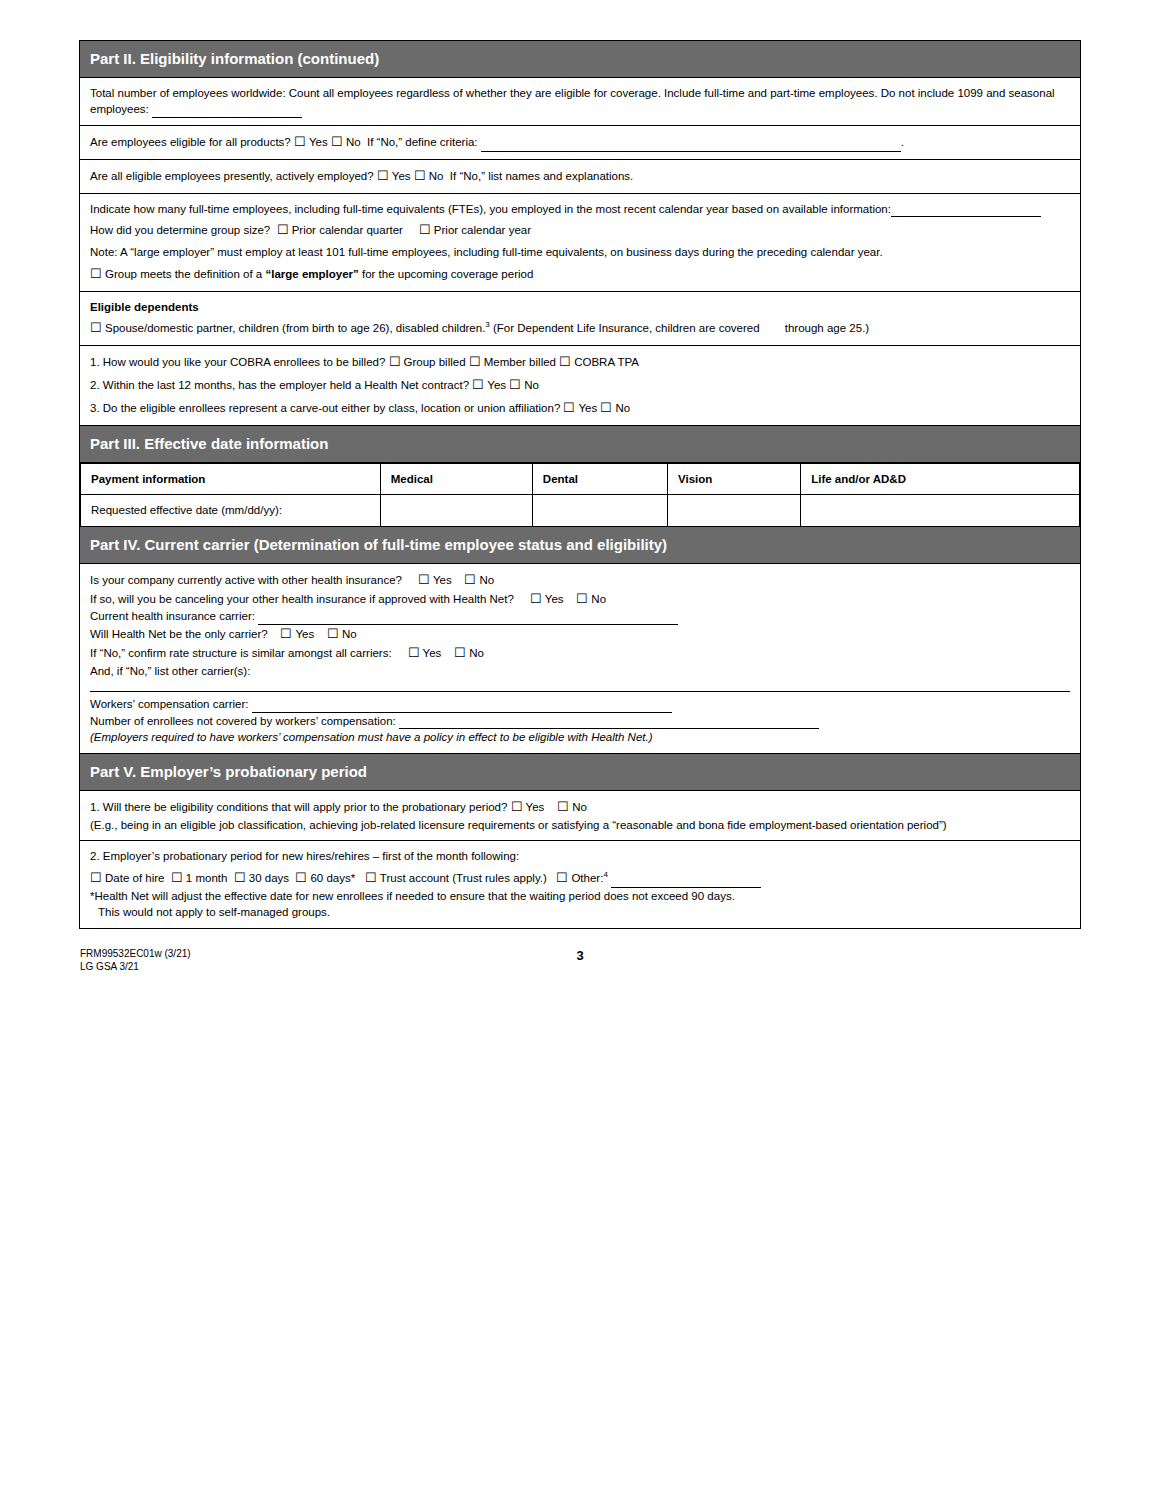Part II. Eligibility information (continued)
Total number of employees worldwide: Count all employees regardless of whether they are eligible for coverage. Include full-time and part-time employees. Do not include 1099 and seasonal employees:
Are employees eligible for all products? ☐Yes ☐No If “No,” define criteria: .
Are all eligible employees presently, actively employed? ☐Yes ☐No If “No,” list names and explanations.
Indicate how many full-time employees, including full-time equivalents (FTEs), you employed in the most recent calendar year based on available information:
How did you determine group size? ☐Prior calendar quarter ☐Prior calendar year
Note: A “large employer” must employ at least 101 full-time employees, including full-time equivalents, on business days during the preceding calendar year.
☐Group meets the definition of a “large employer” for the upcoming coverage period
Eligible dependents
☐Spouse/domestic partner, children (from birth to age 26), disabled children.3 (For Dependent Life Insurance, children are covered through age 25.)
1. How would you like your COBRA enrollees to be billed? ☐Group billed ☐Member billed ☐COBRA TPA
2. Within the last 12 months, has the employer held a Health Net contract? ☐Yes ☐No
3. Do the eligible enrollees represent a carve-out either by class, location or union affiliation? ☐Yes ☐No
Part III. Effective date information
| Payment information | Medical | Dental | Vision | Life and/or AD&D |
| --- | --- | --- | --- | --- |
| Requested effective date (mm/dd/yy): | | | | |
Part IV. Current carrier (Determination of full-time employee status and eligibility)
Is your company currently active with other health insurance? ☐Yes ☐No
If so, will you be canceling your other health insurance if approved with Health Net? ☐Yes ☐No
Current health insurance carrier:
Will Health Net be the only carrier? ☐Yes ☐No
If “No,” confirm rate structure is similar amongst all carriers: ☐Yes ☐No
And, if “No,” list other carrier(s):
Workers’ compensation carrier:
Number of enrollees not covered by workers’ compensation:
(Employers required to have workers’ compensation must have a policy in effect to be eligible with Health Net.)
Part V. Employer’s probationary period
1. Will there be eligibility conditions that will apply prior to the probationary period? ☐Yes ☐No
(E.g., being in an eligible job classification, achieving job-related licensure requirements or satisfying a “reasonable and bona fide employment-based orientation period”)
2. Employer’s probationary period for new hires/rehires – first of the month following:
☐Date of hire ☐1 month ☐30 days ☐60 days* ☐Trust account (Trust rules apply.) ☐Other:4
*Health Net will adjust the effective date for new enrollees if needed to ensure that the waiting period does not exceed 90 days. This would not apply to self-managed groups.
FRM99532EC01w (3/21)
LG GSA 3/21
3